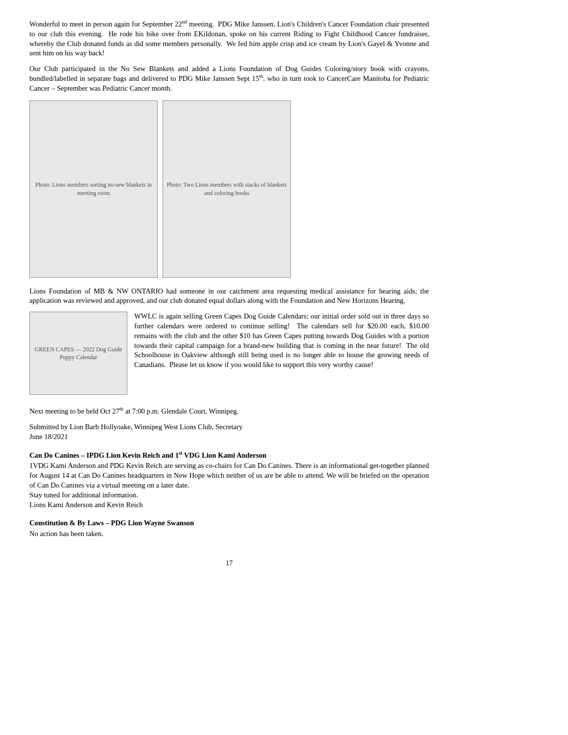Wonderful to meet in person again for September 22nd meeting. PDG Mike Janssen, Lion's Children's Cancer Foundation chair presented to our club this evening. He rode his bike over from EKildonan, spoke on his current Riding to Fight Childhood Cancer fundraiser, whereby the Club donated funds as did some members personally. We fed him apple crisp and ice cream by Lion's Gayel & Yvonne and sent him on his way back!
Our Club participated in the No Sew Blankets and added a Lions Foundation of Dog Guides Coloring/story book with crayons, bundled/labelled in separate bags and delivered to PDG Mike Janssen Sept 15th. who in turn took to CancerCare Manitoba for Pediatric Cancer – September was Pediatric Cancer month.
Photo: Lions members sorting no-sew blankets in meeting room
Photo: Two Lions members with stacks of blankets and coloring books
Lions Foundation of MB & NW ONTARIO had someone in our catchment area requesting medical assistance for hearing aids; the application was reviewed and approved, and our club donated equal dollars along with the Foundation and New Horizons Hearing.
GREEN CAPES — 2022 Dog Guide Puppy Calendar
WWLC is again selling Green Capes Dog Guide Calendars; our initial order sold out in three days so further calendars were ordered to continue selling! The calendars sell for $20.00 each, $10.00 remains with the club and the other $10 has Green Capes putting towards Dog Guides with a portion towards their capital campaign for a brand-new building that is coming in the near future! The old Schoolhouse in Oakview although still being used is no longer able to house the growing needs of Canadians. Please let us know if you would like to support this very worthy cause!
Next meeting to be held Oct 27th at 7:00 p.m. Glendale Court, Winnipeg.
Submitted by Lion Barb Hollyoake, Winnipeg West Lions Club, Secretary
June 18/2021
Can Do Canines – IPDG Lion Kevin Reich and 1st VDG Lion Kami Anderson
1VDG Kami Anderson and PDG Kevin Reich are serving as co-chairs for Can Do Canines. There is an informational get-together planned for August 14 at Can Do Canines headquarters in New Hope which neither of us are be able to attend. We will be briefed on the operation of Can Do Canines via a virtual meeting on a later date.
Stay tuned for additional information.
Lions Kami Anderson and Kevin Reich
Constitution & By Laws – PDG Lion Wayne Swanson
No action has been taken.
17